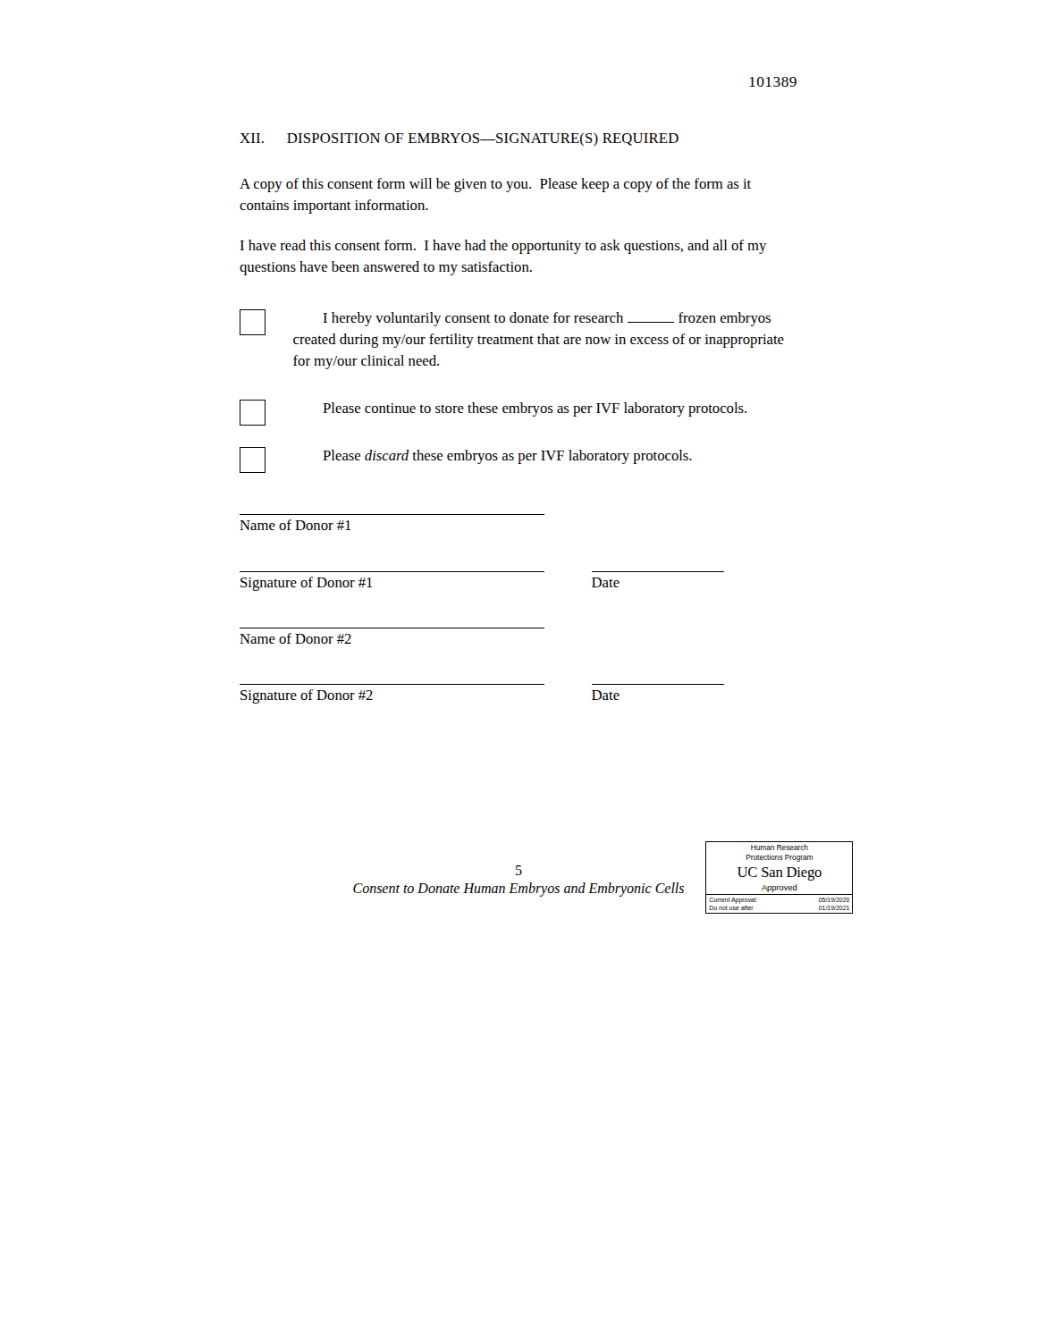101389
XII. DISPOSITION OF EMBRYOS—SIGNATURE(S) REQUIRED
A copy of this consent form will be given to you. Please keep a copy of the form as it contains important information.
I have read this consent form. I have had the opportunity to ask questions, and all of my questions have been answered to my satisfaction.
I hereby voluntarily consent to donate for research frozen embryos created during my/our fertility treatment that are now in excess of or inappropriate for my/our clinical need.
Please continue to store these embryos as per IVF laboratory protocols.
Please discard these embryos as per IVF laboratory protocols.
Name of Donor #1
Signature of Donor #1
Date
Name of Donor #2
Signature of Donor #2
Date
5
Consent to Donate Human Embryos and Embryonic Cells
Human Research
Protections Program
UC San Diego
Approved
Current Approval:
Do not use after
05/19/2020
01/19/2021